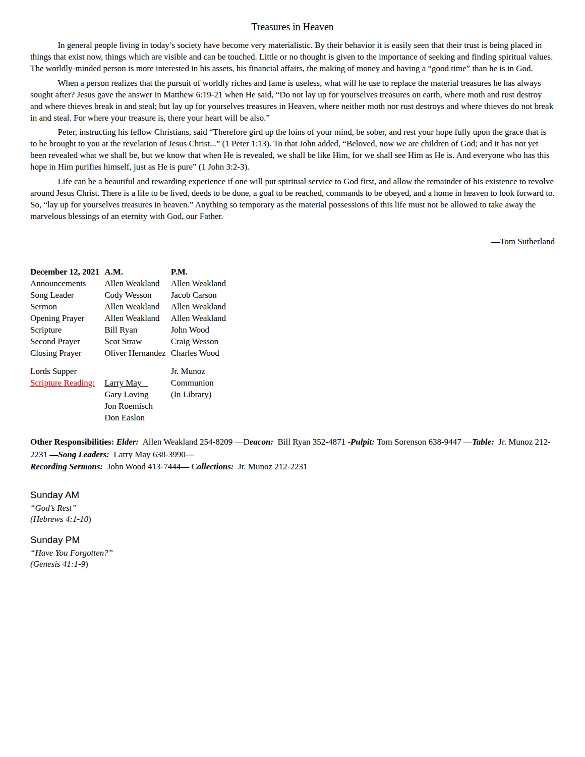Treasures in Heaven
In general people living in today’s society have become very materialistic. By their behavior it is easily seen that their trust is being placed in things that exist now, things which are visible and can be touched. Little or no thought is given to the importance of seeking and finding spiritual values. The worldly-minded person is more interested in his assets, his financial affairs, the making of money and having a “good time” than he is in God.
When a person realizes that the pursuit of worldly riches and fame is useless, what will he use to replace the material treasures he has always sought after? Jesus gave the answer in Matthew 6:19-21 when He said, “Do not lay up for yourselves treasures on earth, where moth and rust destroy and where thieves break in and steal; but lay up for yourselves treasures in Heaven, where neither moth nor rust destroys and where thieves do not break in and steal. For where your treasure is, there your heart will be also.”
Peter, instructing his fellow Christians, said “Therefore gird up the loins of your mind, be sober, and rest your hope fully upon the grace that is to be brought to you at the revelation of Jesus Christ...” (1 Peter 1:13). To that John added, “Beloved, now we are children of God; and it has not yet been revealed what we shall be, but we know that when He is revealed, we shall be like Him, for we shall see Him as He is. And everyone who has this hope in Him purifies himself, just as He is pure” (1 John 3:2-3).
Life can be a beautiful and rewarding experience if one will put spiritual service to God first, and allow the remainder of his existence to revolve around Jesus Christ. There is a life to be lived, deeds to be done, a goal to be reached, commands to be obeyed, and a home in heaven to look forward to. So, “lay up for yourselves treasures in heaven.” Anything so temporary as the material possessions of this life must not be allowed to take away the marvelous blessings of an eternity with God, our Father.
—Tom Sutherland
| December 12, 2021 | A.M. | P.M. |
| --- | --- | --- |
| Announcements | Allen Weakland | Allen Weakland |
| Song Leader | Cody Wesson | Jacob Carson |
| Sermon | Allen Weakland | Allen Weakland |
| Opening Prayer | Allen Weakland | Allen Weakland |
| Scripture | Bill Ryan | John Wood |
| Second Prayer | Scot Straw | Craig Wesson |
| Closing Prayer | Oliver Hernandez | Charles Wood |
| Lords Supper | | Jr. Munoz |
| Scripture Reading: | Larry May | Communion |
| | Gary Loving | (In Library) |
| | Jon Roemisch | |
| | Don Easlon | |
Other Responsibilities: Elder: Allen Weakland 254-8209 —Deacon: Bill Ryan 352-4871 -Pulpit: Tom Sorenson 638-9447 —Table: Jr. Munoz 212-2231 —Song Leaders: Larry May 638-3990—
Recording Sermons: John Wood 413-7444— Collections: Jr. Munoz 212-2231
Sunday AM
“God’s Rest”
(Hebrews 4:1-10)
Sunday PM
“Have You Forgotten?”
(Genesis 41:1-9)